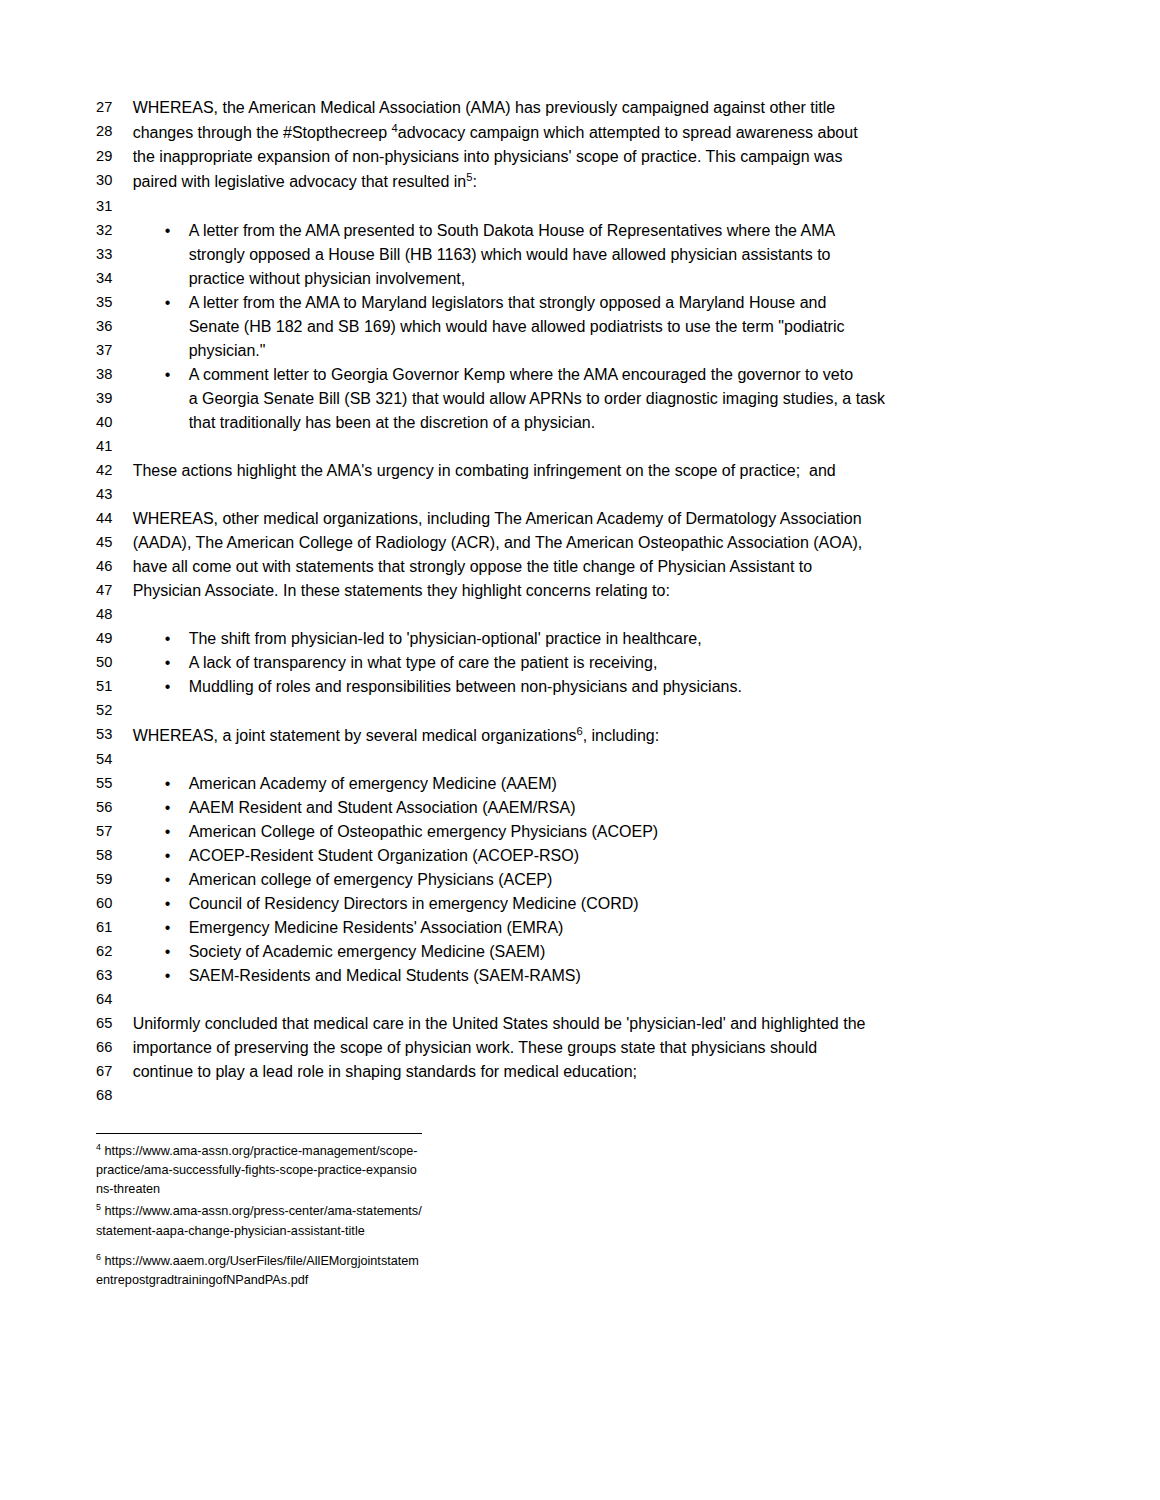27 WHEREAS, the American Medical Association (AMA) has previously campaigned against other title
28 changes through the #Stopthecreep 4advocacy campaign which attempted to spread awareness about
29 the inappropriate expansion of non-physicians into physicians' scope of practice. This campaign was
30 paired with legislative advocacy that resulted in5:
31
32 A letter from the AMA presented to South Dakota House of Representatives where the AMA
33 strongly opposed a House Bill (HB 1163) which would have allowed physician assistants to
34 practice without physician involvement,
35 A letter from the AMA to Maryland legislators that strongly opposed a Maryland House and
36 Senate (HB 182 and SB 169) which would have allowed podiatrists to use the term "podiatric
37 physician."
38 A comment letter to Georgia Governor Kemp where the AMA encouraged the governor to veto
39 a Georgia Senate Bill (SB 321) that would allow APRNs to order diagnostic imaging studies, a task
40 that traditionally has been at the discretion of a physician.
41
42 These actions highlight the AMA's urgency in combating infringement on the scope of practice; and
43
44 WHEREAS, other medical organizations, including The American Academy of Dermatology Association
45(AADA), The American College of Radiology (ACR), and The American Osteopathic Association (AOA),
46 have all come out with statements that strongly oppose the title change of Physician Assistant to
47 Physician Associate. In these statements they highlight concerns relating to:
48
49 The shift from physician-led to 'physician-optional' practice in healthcare,
50 A lack of transparency in what type of care the patient is receiving,
51 Muddling of roles and responsibilities between non-physicians and physicians.
52
53 WHEREAS, a joint statement by several medical organizations6, including:
54
55 American Academy of emergency Medicine (AAEM)
56 AAEM Resident and Student Association (AAEM/RSA)
57 American College of Osteopathic emergency Physicians (ACOEP)
58 ACOEP-Resident Student Organization (ACOEP-RSO)
59 American college of emergency Physicians (ACEP)
60 Council of Residency Directors in emergency Medicine (CORD)
61 Emergency Medicine Residents' Association (EMRA)
62 Society of Academic emergency Medicine (SAEM)
63 SAEM-Residents and Medical Students (SAEM-RAMS)
64
65 Uniformly concluded that medical care in the United States should be 'physician-led' and highlighted the
66 importance of preserving the scope of physician work. These groups state that physicians should
67 continue to play a lead role in shaping standards for medical education;
68
4 https://www.ama-assn.org/practice-management/scope-practice/ama-successfully-fights-scope-practice-expansions-threaten
5 https://www.ama-assn.org/press-center/ama-statements/statement-aapa-change-physician-assistant-title
6 https://www.aaem.org/UserFiles/file/AllEMorgjointstatementrepostgradtrainingofNPandPAs.pdf